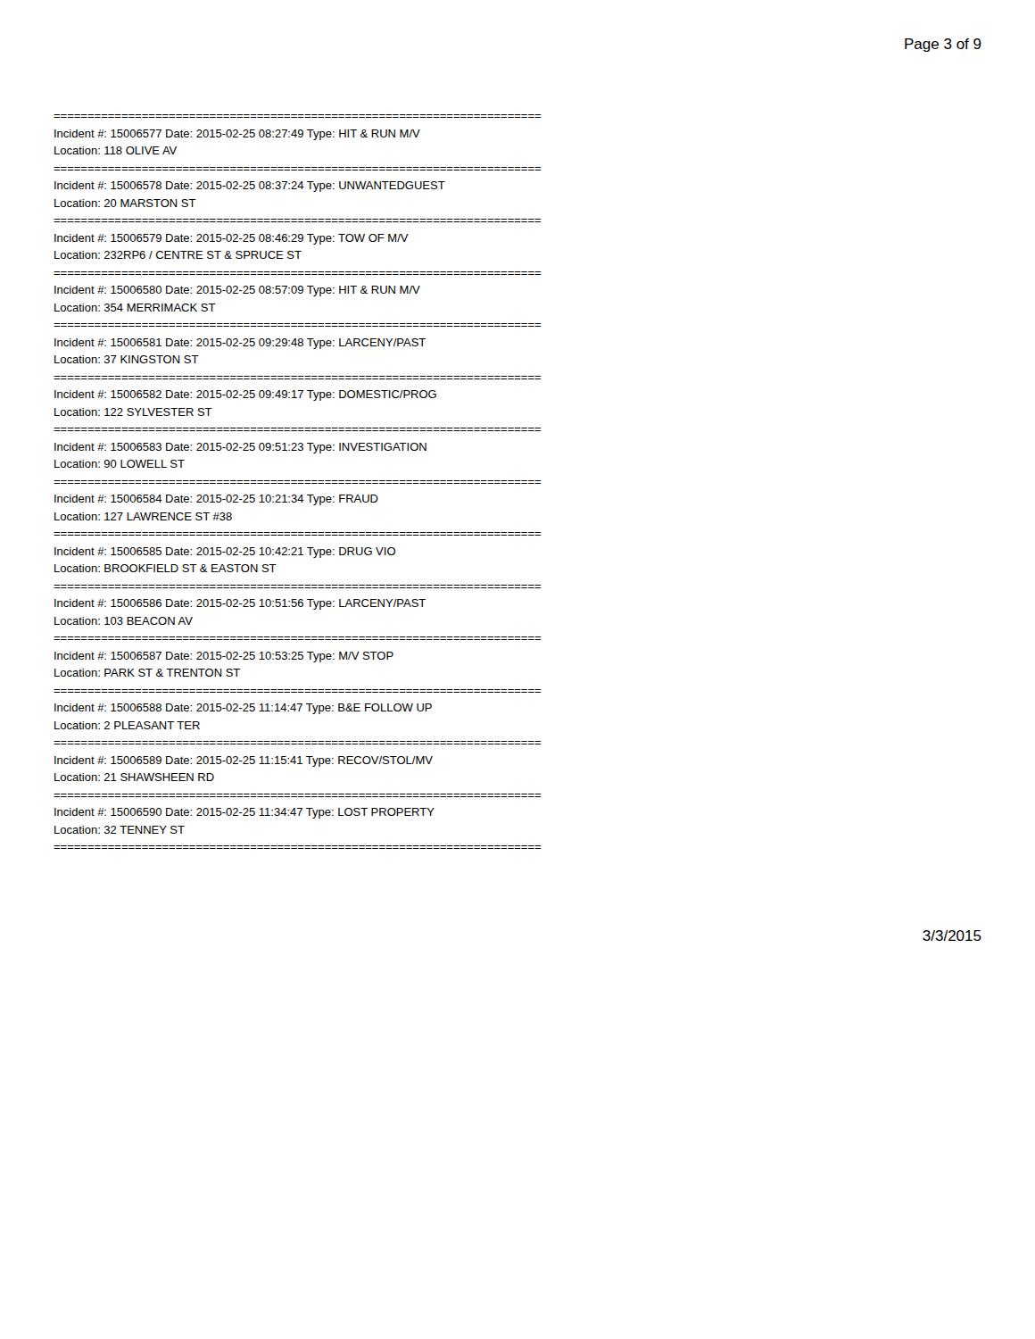Page 3 of 9
========================================================================
Incident #: 15006577 Date: 2015-02-25 08:27:49 Type: HIT & RUN M/V
Location: 118 OLIVE AV
========================================================================
Incident #: 15006578 Date: 2015-02-25 08:37:24 Type: UNWANTEDGUEST
Location: 20 MARSTON ST
========================================================================
Incident #: 15006579 Date: 2015-02-25 08:46:29 Type: TOW OF M/V
Location: 232RP6 / CENTRE ST & SPRUCE ST
========================================================================
Incident #: 15006580 Date: 2015-02-25 08:57:09 Type: HIT & RUN M/V
Location: 354 MERRIMACK ST
========================================================================
Incident #: 15006581 Date: 2015-02-25 09:29:48 Type: LARCENY/PAST
Location: 37 KINGSTON ST
========================================================================
Incident #: 15006582 Date: 2015-02-25 09:49:17 Type: DOMESTIC/PROG
Location: 122 SYLVESTER ST
========================================================================
Incident #: 15006583 Date: 2015-02-25 09:51:23 Type: INVESTIGATION
Location: 90 LOWELL ST
========================================================================
Incident #: 15006584 Date: 2015-02-25 10:21:34 Type: FRAUD
Location: 127 LAWRENCE ST #38
========================================================================
Incident #: 15006585 Date: 2015-02-25 10:42:21 Type: DRUG VIO
Location: BROOKFIELD ST & EASTON ST
========================================================================
Incident #: 15006586 Date: 2015-02-25 10:51:56 Type: LARCENY/PAST
Location: 103 BEACON AV
========================================================================
Incident #: 15006587 Date: 2015-02-25 10:53:25 Type: M/V STOP
Location: PARK ST & TRENTON ST
========================================================================
Incident #: 15006588 Date: 2015-02-25 11:14:47 Type: B&E FOLLOW UP
Location: 2 PLEASANT TER
========================================================================
Incident #: 15006589 Date: 2015-02-25 11:15:41 Type: RECOV/STOL/MV
Location: 21 SHAWSHEEN RD
========================================================================
Incident #: 15006590 Date: 2015-02-25 11:34:47 Type: LOST PROPERTY
Location: 32 TENNEY ST
========================================================================
3/3/2015